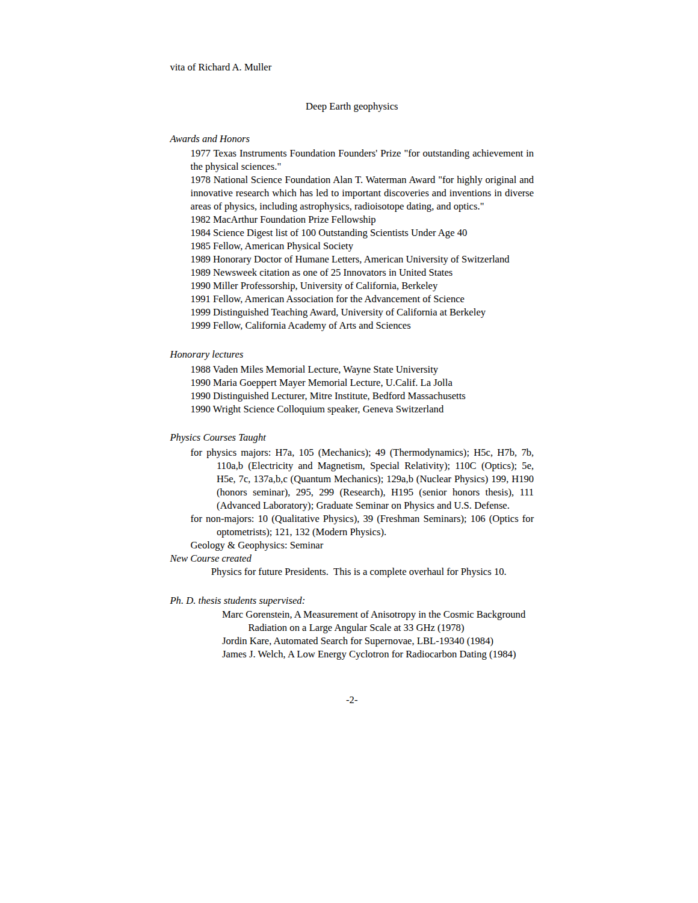vita of Richard A. Muller
Deep Earth geophysics
Awards and Honors
1977 Texas Instruments Foundation Founders' Prize "for outstanding achievement in the physical sciences."
1978 National Science Foundation Alan T. Waterman Award "for highly original and innovative research which has led to important discoveries and inventions in diverse areas of physics, including astrophysics, radioisotope dating, and optics."
1982 MacArthur Foundation Prize Fellowship
1984 Science Digest list of 100 Outstanding Scientists Under Age 40
1985 Fellow, American Physical Society
1989 Honorary Doctor of Humane Letters, American University of Switzerland
1989 Newsweek citation as one of 25 Innovators in United States
1990 Miller Professorship, University of California, Berkeley
1991 Fellow, American Association for the Advancement of Science
1999 Distinguished Teaching Award, University of California at Berkeley
1999 Fellow, California Academy of Arts and Sciences
Honorary lectures
1988 Vaden Miles Memorial Lecture, Wayne State University
1990 Maria Goeppert Mayer Memorial Lecture, U.Calif. La Jolla
1990 Distinguished Lecturer, Mitre Institute, Bedford Massachusetts
1990 Wright Science Colloquium speaker, Geneva Switzerland
Physics Courses Taught
for physics majors: H7a, 105 (Mechanics); 49 (Thermodynamics); H5c, H7b, 7b, 110a,b (Electricity and Magnetism, Special Relativity); 110C (Optics); 5e, H5e, 7c, 137a,b,c (Quantum Mechanics); 129a,b (Nuclear Physics) 199, H190 (honors seminar), 295, 299 (Research), H195 (senior honors thesis), 111 (Advanced Laboratory); Graduate Seminar on Physics and U.S. Defense.
for non-majors: 10 (Qualitative Physics), 39 (Freshman Seminars); 106 (Optics for optometrists); 121, 132 (Modern Physics).
Geology & Geophysics: Seminar
New Course created
Physics for future Presidents. This is a complete overhaul for Physics 10.
Ph. D. thesis students supervised:
Marc Gorenstein, A Measurement of Anisotropy in the Cosmic Background Radiation on a Large Angular Scale at 33 GHz (1978)
Jordin Kare, Automated Search for Supernovae, LBL-19340 (1984)
James J. Welch, A Low Energy Cyclotron for Radiocarbon Dating (1984)
-2-